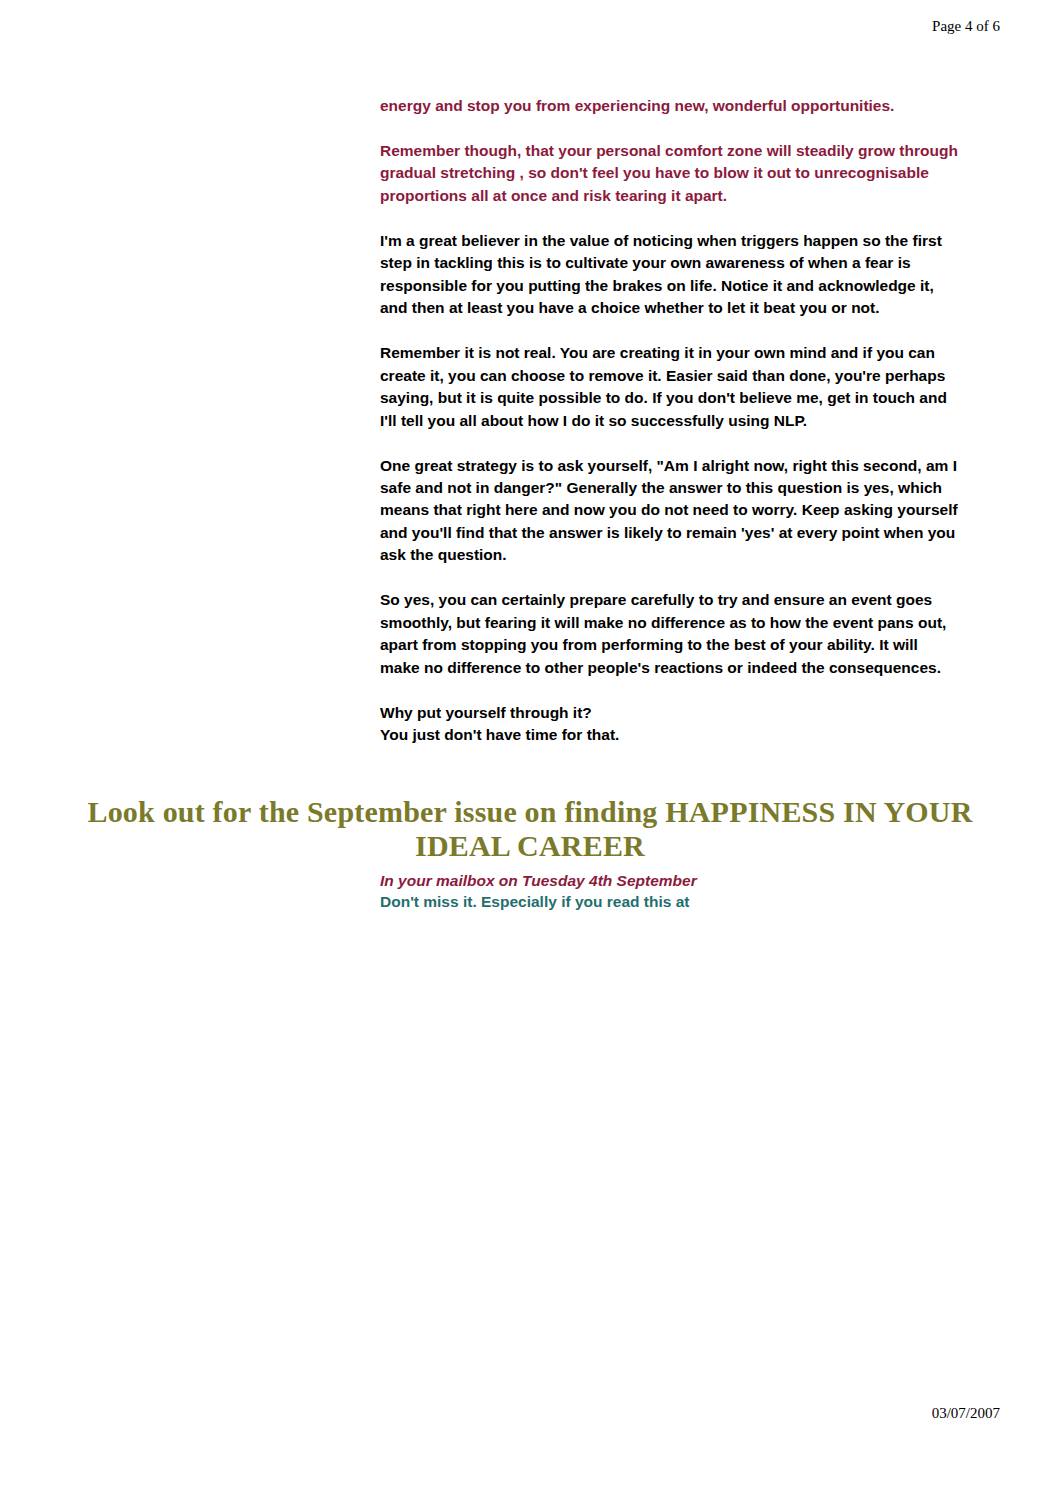Page 4 of 6
energy and stop you from experiencing new, wonderful opportunities.
Remember though, that your personal comfort zone will steadily grow through gradual stretching , so don't feel you have to blow it out to unrecognisable proportions all at once and risk tearing it apart.
I'm a great believer in the value of noticing when triggers happen so the first step in tackling this is to cultivate your own awareness of when a fear is responsible for you putting the brakes on life. Notice it and acknowledge it, and then at least you have a choice whether to let it beat you or not.
Remember it is not real. You are creating it in your own mind and if you can create it, you can choose to remove it. Easier said than done, you're perhaps saying, but it is quite possible to do. If you don't believe me, get in touch and I'll tell you all about how I do it so successfully using NLP.
One great strategy is to ask yourself, "Am I alright now, right this second, am I safe and not in danger?" Generally the answer to this question is yes, which means that right here and now you do not need to worry. Keep asking yourself and you'll find that the answer is likely to remain 'yes' at every point when you ask the question.
So yes, you can certainly prepare carefully to try and ensure an event goes smoothly, but fearing it will make no difference as to how the event pans out, apart from stopping you from performing to the best of your ability. It will make no difference to other people's reactions or indeed the consequences.
Why put yourself through it?
You just don't have time for that.
Look out for the September issue on finding HAPPINESS IN YOUR IDEAL CAREER
In your mailbox on Tuesday 4th September Don't miss it. Especially if you read this at
03/07/2007